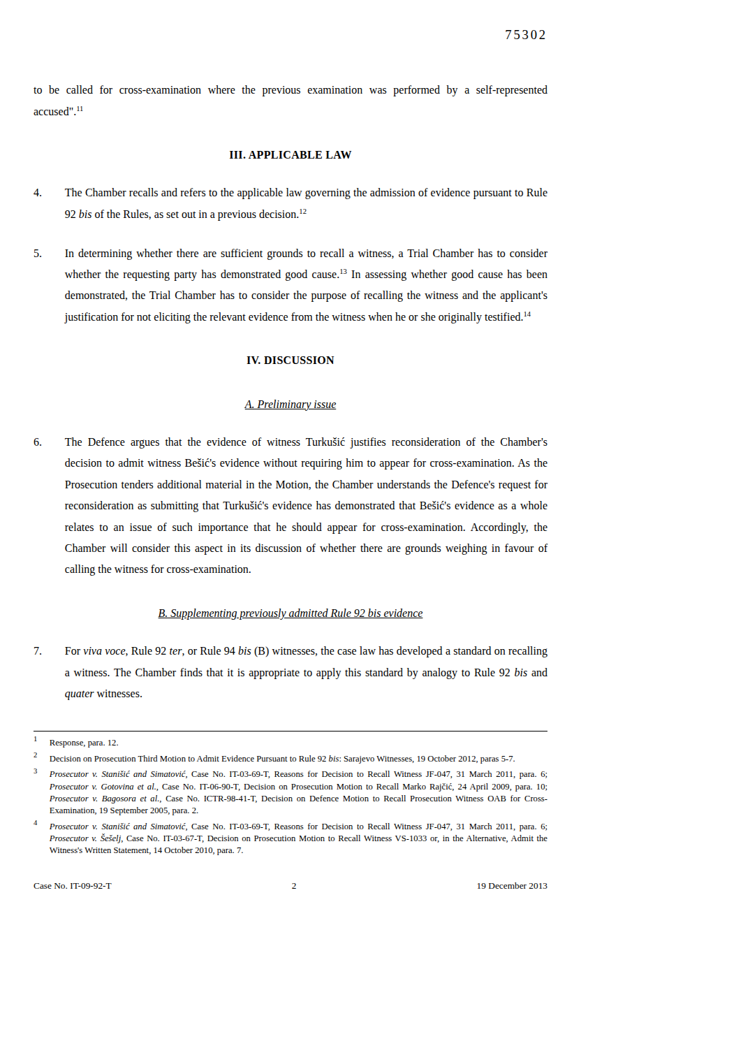75302
to be called for cross-examination where the previous examination was performed by a self-represented accused".11
III. APPLICABLE LAW
4.
The Chamber recalls and refers to the applicable law governing the admission of evidence pursuant to Rule 92 bis of the Rules, as set out in a previous decision.12
5.
In determining whether there are sufficient grounds to recall a witness, a Trial Chamber has to consider whether the requesting party has demonstrated good cause.13 In assessing whether good cause has been demonstrated, the Trial Chamber has to consider the purpose of recalling the witness and the applicant's justification for not eliciting the relevant evidence from the witness when he or she originally testified.14
IV. DISCUSSION
A. Preliminary issue
6.
The Defence argues that the evidence of witness Turkušić justifies reconsideration of the Chamber's decision to admit witness Bešić's evidence without requiring him to appear for cross-examination. As the Prosecution tenders additional material in the Motion, the Chamber understands the Defence's request for reconsideration as submitting that Turkušić's evidence has demonstrated that Bešić's evidence as a whole relates to an issue of such importance that he should appear for cross-examination. Accordingly, the Chamber will consider this aspect in its discussion of whether there are grounds weighing in favour of calling the witness for cross-examination.
B. Supplementing previously admitted Rule 92 bis evidence
7.
For viva voce, Rule 92 ter, or Rule 94 bis (B) witnesses, the case law has developed a standard on recalling a witness. The Chamber finds that it is appropriate to apply this standard by analogy to Rule 92 bis and quater witnesses.
Response, para. 12.
Decision on Prosecution Third Motion to Admit Evidence Pursuant to Rule 92 bis: Sarajevo Witnesses, 19 October 2012, paras 5-7.
Prosecutor v. Stanišić and Simatović, Case No. IT-03-69-T, Reasons for Decision to Recall Witness JF-047, 31 March 2011, para. 6; Prosecutor v. Gotovina et al., Case No. IT-06-90-T, Decision on Prosecution Motion to Recall Marko Rajčić, 24 April 2009, para. 10; Prosecutor v. Bagosora et al., Case No. ICTR-98-41-T, Decision on Defence Motion to Recall Prosecution Witness OAB for Cross-Examination, 19 September 2005, para. 2.
Prosecutor v. Stanišić and Simatović, Case No. IT-03-69-T, Reasons for Decision to Recall Witness JF-047, 31 March 2011, para. 6; Prosecutor v. Šešelj, Case No. IT-03-67-T, Decision on Prosecution Motion to Recall Witness VS-1033 or, in the Alternative, Admit the Witness's Written Statement, 14 October 2010, para. 7.
Case No. IT-09-92-T 2 19 December 2013